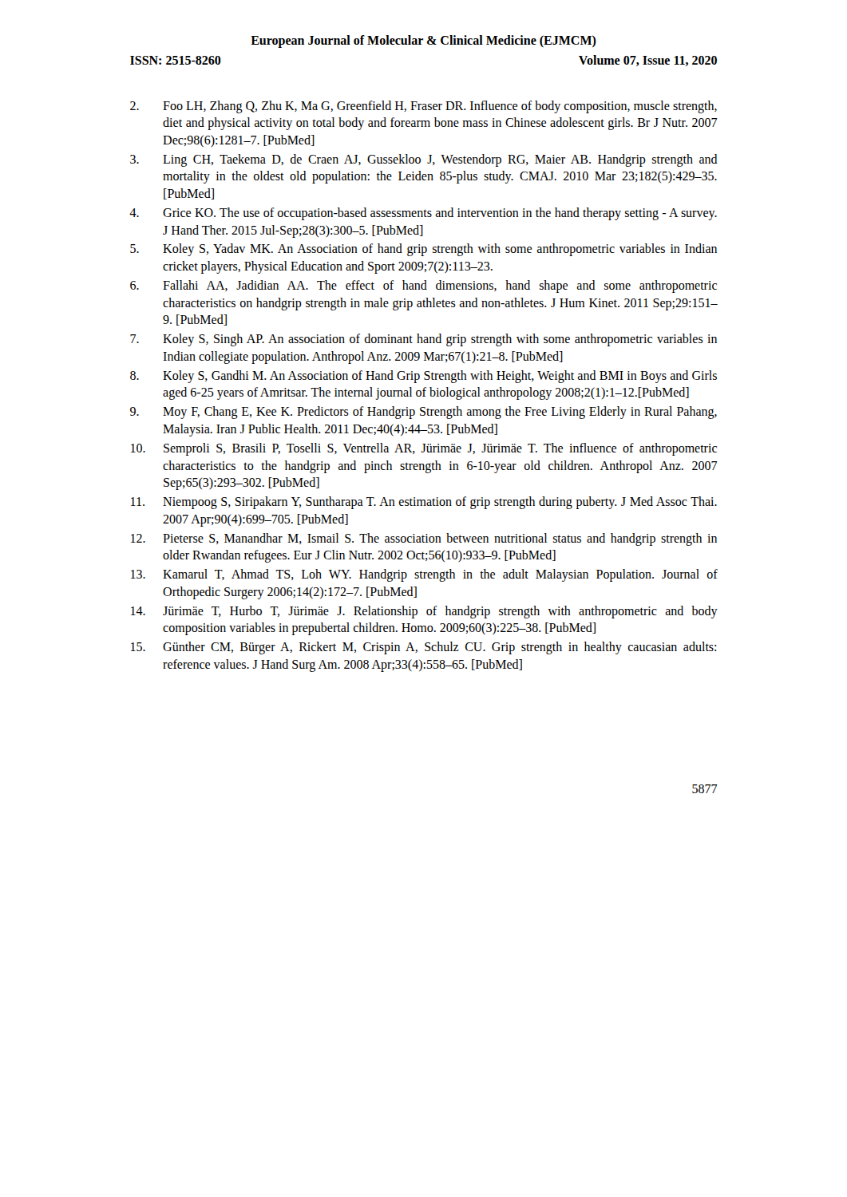European Journal of Molecular & Clinical Medicine (EJMCM)
ISSN: 2515-8260 Volume 07, Issue 11, 2020
2. Foo LH, Zhang Q, Zhu K, Ma G, Greenfield H, Fraser DR. Influence of body composition, muscle strength, diet and physical activity on total body and forearm bone mass in Chinese adolescent girls. Br J Nutr. 2007 Dec;98(6):1281–7. [PubMed]
3. Ling CH, Taekema D, de Craen AJ, Gussekloo J, Westendorp RG, Maier AB. Handgrip strength and mortality in the oldest old population: the Leiden 85-plus study. CMAJ. 2010 Mar 23;182(5):429–35. [PubMed]
4. Grice KO. The use of occupation-based assessments and intervention in the hand therapy setting - A survey. J Hand Ther. 2015 Jul-Sep;28(3):300–5. [PubMed]
5. Koley S, Yadav MK. An Association of hand grip strength with some anthropometric variables in Indian cricket players, Physical Education and Sport 2009;7(2):113–23.
6. Fallahi AA, Jadidian AA. The effect of hand dimensions, hand shape and some anthropometric characteristics on handgrip strength in male grip athletes and non-athletes. J Hum Kinet. 2011 Sep;29:151–9. [PubMed]
7. Koley S, Singh AP. An association of dominant hand grip strength with some anthropometric variables in Indian collegiate population. Anthropol Anz. 2009 Mar;67(1):21–8. [PubMed]
8. Koley S, Gandhi M. An Association of Hand Grip Strength with Height, Weight and BMI in Boys and Girls aged 6-25 years of Amritsar. The internal journal of biological anthropology 2008;2(1):1–12.[PubMed]
9. Moy F, Chang E, Kee K. Predictors of Handgrip Strength among the Free Living Elderly in Rural Pahang, Malaysia. Iran J Public Health. 2011 Dec;40(4):44–53. [PubMed]
10. Semproli S, Brasili P, Toselli S, Ventrella AR, Jürimäe J, Jürimäe T. The influence of anthropometric characteristics to the handgrip and pinch strength in 6-10-year old children. Anthropol Anz. 2007 Sep;65(3):293–302. [PubMed]
11. Niempoog S, Siripakarn Y, Suntharapa T. An estimation of grip strength during puberty. J Med Assoc Thai. 2007 Apr;90(4):699–705. [PubMed]
12. Pieterse S, Manandhar M, Ismail S. The association between nutritional status and handgrip strength in older Rwandan refugees. Eur J Clin Nutr. 2002 Oct;56(10):933–9. [PubMed]
13. Kamarul T, Ahmad TS, Loh WY. Handgrip strength in the adult Malaysian Population. Journal of Orthopedic Surgery 2006;14(2):172–7. [PubMed]
14. Jürimäe T, Hurbo T, Jürimäe J. Relationship of handgrip strength with anthropometric and body composition variables in prepubertal children. Homo. 2009;60(3):225–38. [PubMed]
15. Günther CM, Bürger A, Rickert M, Crispin A, Schulz CU. Grip strength in healthy caucasian adults: reference values. J Hand Surg Am. 2008 Apr;33(4):558–65. [PubMed]
5877